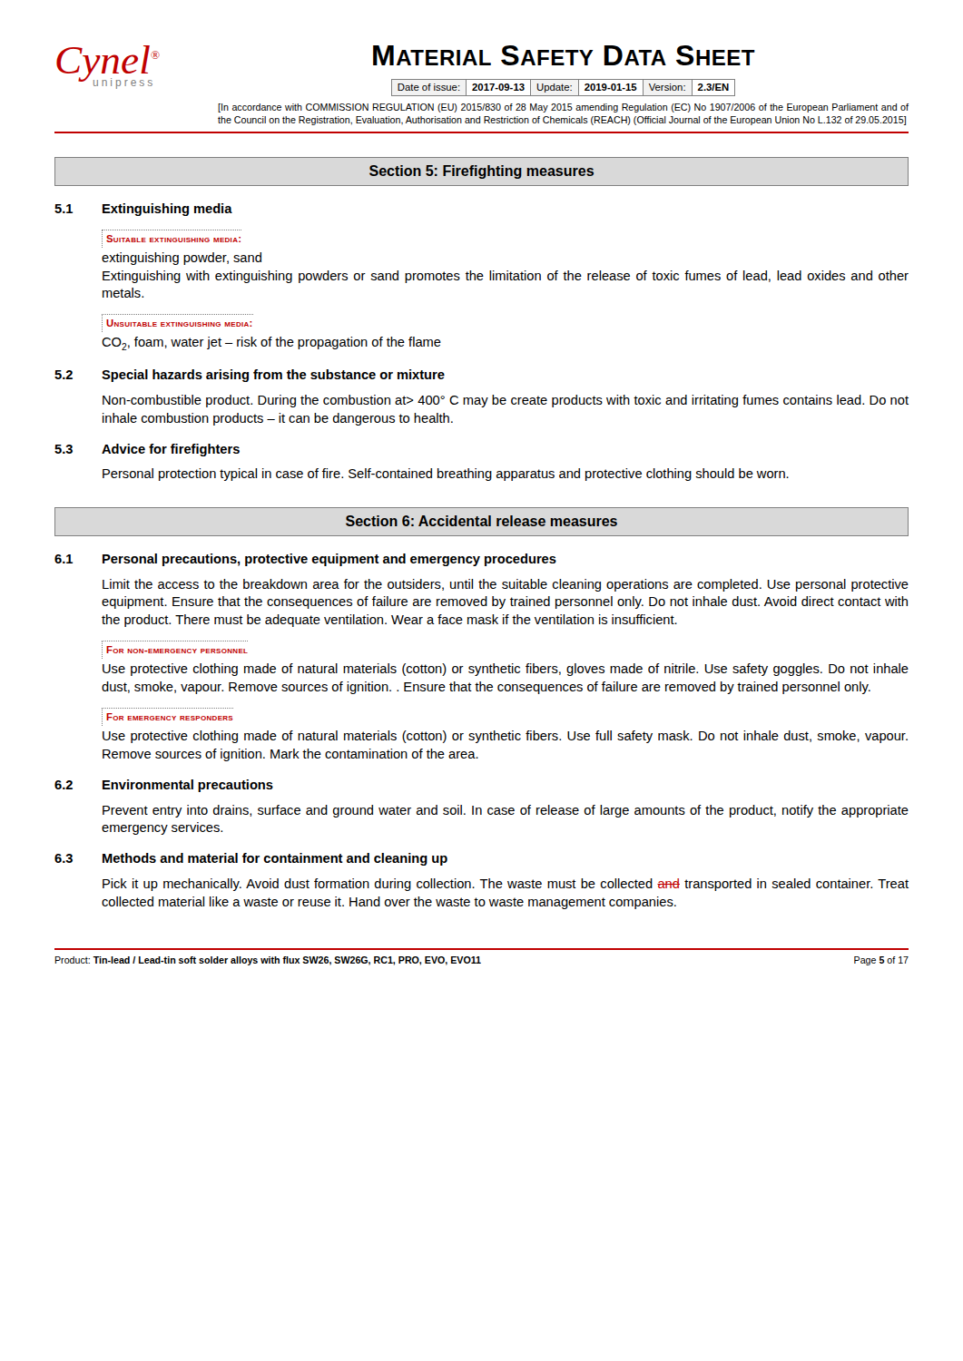Cynel®
unipress
MATERIAL SAFETY DATA SHEET
| Date of issue: | 2017-09-13 | Update: | 2019-01-15 | Version: | 2.3/EN |
[In accordance with COMMISSION REGULATION (EU) 2015/830 of 28 May 2015 amending Regulation (EC) No 1907/2006 of the European Parliament and of the Council on the Registration, Evaluation, Authorisation and Restriction of Chemicals (REACH) (Official Journal of the European Union No L.132 of 29.05.2015]
Section 5: Firefighting measures
5.1
Extinguishing media
Suitable extinguishing media:
extinguishing powder, sand
Extinguishing with extinguishing powders or sand promotes the limitation of the release of toxic fumes of lead, lead oxides and other metals.
Unsuitable extinguishing media:
CO2, foam, water jet – risk of the propagation of the flame
5.2
Special hazards arising from the substance or mixture
Non-combustible product. During the combustion at> 400° C may be create products with toxic and irritating fumes contains lead. Do not inhale combustion products – it can be dangerous to health.
5.3
Advice for firefighters
Personal protection typical in case of fire. Self-contained breathing apparatus and protective clothing should be worn.
Section 6: Accidental release measures
6.1
Personal precautions, protective equipment and emergency procedures
Limit the access to the breakdown area for the outsiders, until the suitable cleaning operations are completed. Use personal protective equipment. Ensure that the consequences of failure are removed by trained personnel only. Do not inhale dust. Avoid direct contact with the product. There must be adequate ventilation. Wear a face mask if the ventilation is insufficient.
For non-emergency personnel
Use protective clothing made of natural materials (cotton) or synthetic fibers, gloves made of nitrile. Use safety goggles. Do not inhale dust, smoke, vapour. Remove sources of ignition. . Ensure that the consequences of failure are removed by trained personnel only.
For emergency responders
Use protective clothing made of natural materials (cotton) or synthetic fibers. Use full safety mask. Do not inhale dust, smoke, vapour. Remove sources of ignition. Mark the contamination of the area.
6.2
Environmental precautions
Prevent entry into drains, surface and ground water and soil. In case of release of large amounts of the product, notify the appropriate emergency services.
6.3
Methods and material for containment and cleaning up
Pick it up mechanically. Avoid dust formation during collection. The waste must be collected and transported in sealed container. Treat collected material like a waste or reuse it. Hand over the waste to waste management companies.
Product: Tin-lead / Lead-tin soft solder alloys with flux SW26, SW26G, RC1, PRO, EVO, EVO11
Page 5 of 17